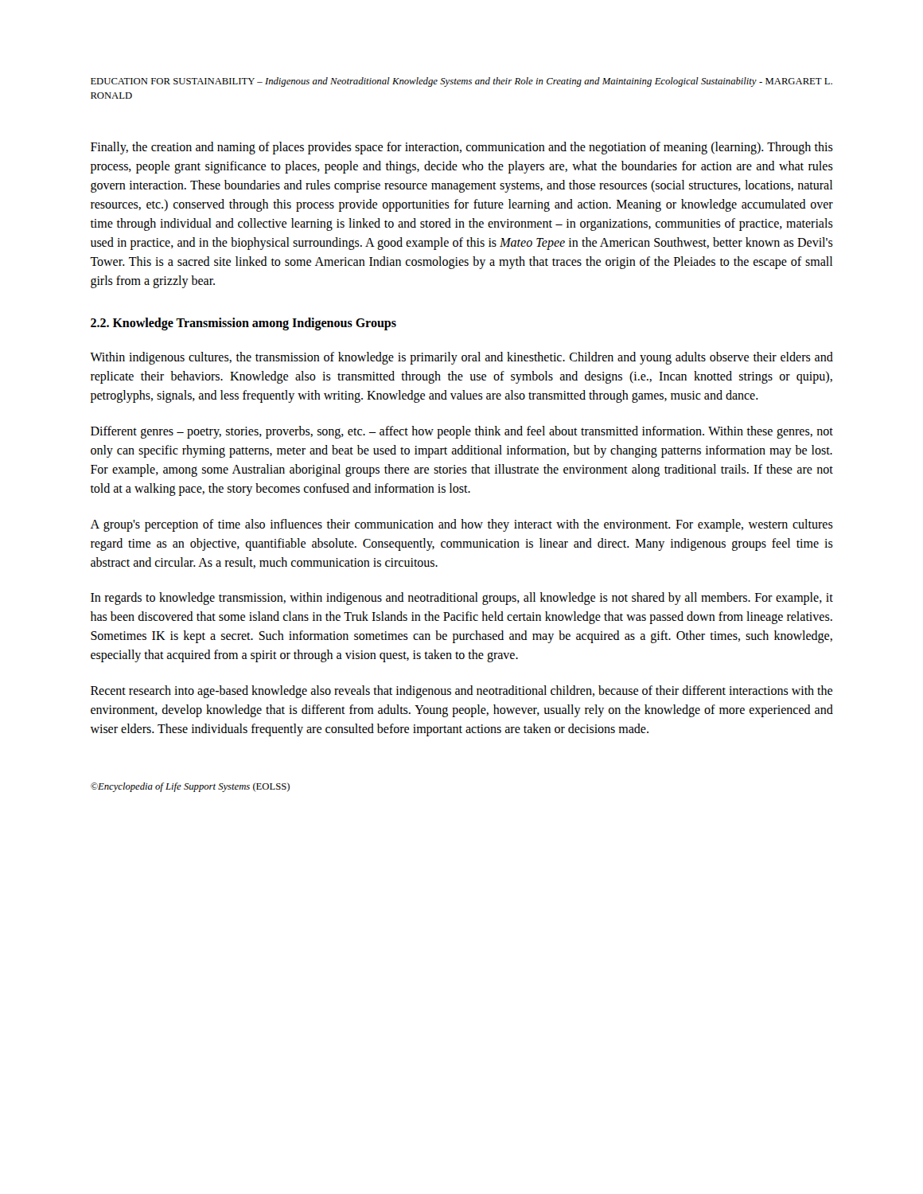EDUCATION FOR SUSTAINABILITY – Indigenous and Neotraditional Knowledge Systems and their Role in Creating and Maintaining Ecological Sustainability - Margaret L. Ronald
Finally, the creation and naming of places provides space for interaction, communication and the negotiation of meaning (learning). Through this process, people grant significance to places, people and things, decide who the players are, what the boundaries for action are and what rules govern interaction. These boundaries and rules comprise resource management systems, and those resources (social structures, locations, natural resources, etc.) conserved through this process provide opportunities for future learning and action. Meaning or knowledge accumulated over time through individual and collective learning is linked to and stored in the environment – in organizations, communities of practice, materials used in practice, and in the biophysical surroundings. A good example of this is Mateo Tepee in the American Southwest, better known as Devil's Tower. This is a sacred site linked to some American Indian cosmologies by a myth that traces the origin of the Pleiades to the escape of small girls from a grizzly bear.
2.2. Knowledge Transmission among Indigenous Groups
Within indigenous cultures, the transmission of knowledge is primarily oral and kinesthetic. Children and young adults observe their elders and replicate their behaviors. Knowledge also is transmitted through the use of symbols and designs (i.e., Incan knotted strings or quipu), petroglyphs, signals, and less frequently with writing. Knowledge and values are also transmitted through games, music and dance.
Different genres – poetry, stories, proverbs, song, etc. – affect how people think and feel about transmitted information. Within these genres, not only can specific rhyming patterns, meter and beat be used to impart additional information, but by changing patterns information may be lost. For example, among some Australian aboriginal groups there are stories that illustrate the environment along traditional trails. If these are not told at a walking pace, the story becomes confused and information is lost.
A group's perception of time also influences their communication and how they interact with the environment. For example, western cultures regard time as an objective, quantifiable absolute. Consequently, communication is linear and direct. Many indigenous groups feel time is abstract and circular. As a result, much communication is circuitous.
In regards to knowledge transmission, within indigenous and neotraditional groups, all knowledge is not shared by all members. For example, it has been discovered that some island clans in the Truk Islands in the Pacific held certain knowledge that was passed down from lineage relatives. Sometimes IK is kept a secret. Such information sometimes can be purchased and may be acquired as a gift. Other times, such knowledge, especially that acquired from a spirit or through a vision quest, is taken to the grave.
Recent research into age-based knowledge also reveals that indigenous and neotraditional children, because of their different interactions with the environment, develop knowledge that is different from adults. Young people, however, usually rely on the knowledge of more experienced and wiser elders. These individuals frequently are consulted before important actions are taken or decisions made.
©Encyclopedia of Life Support Systems (EOLSS)